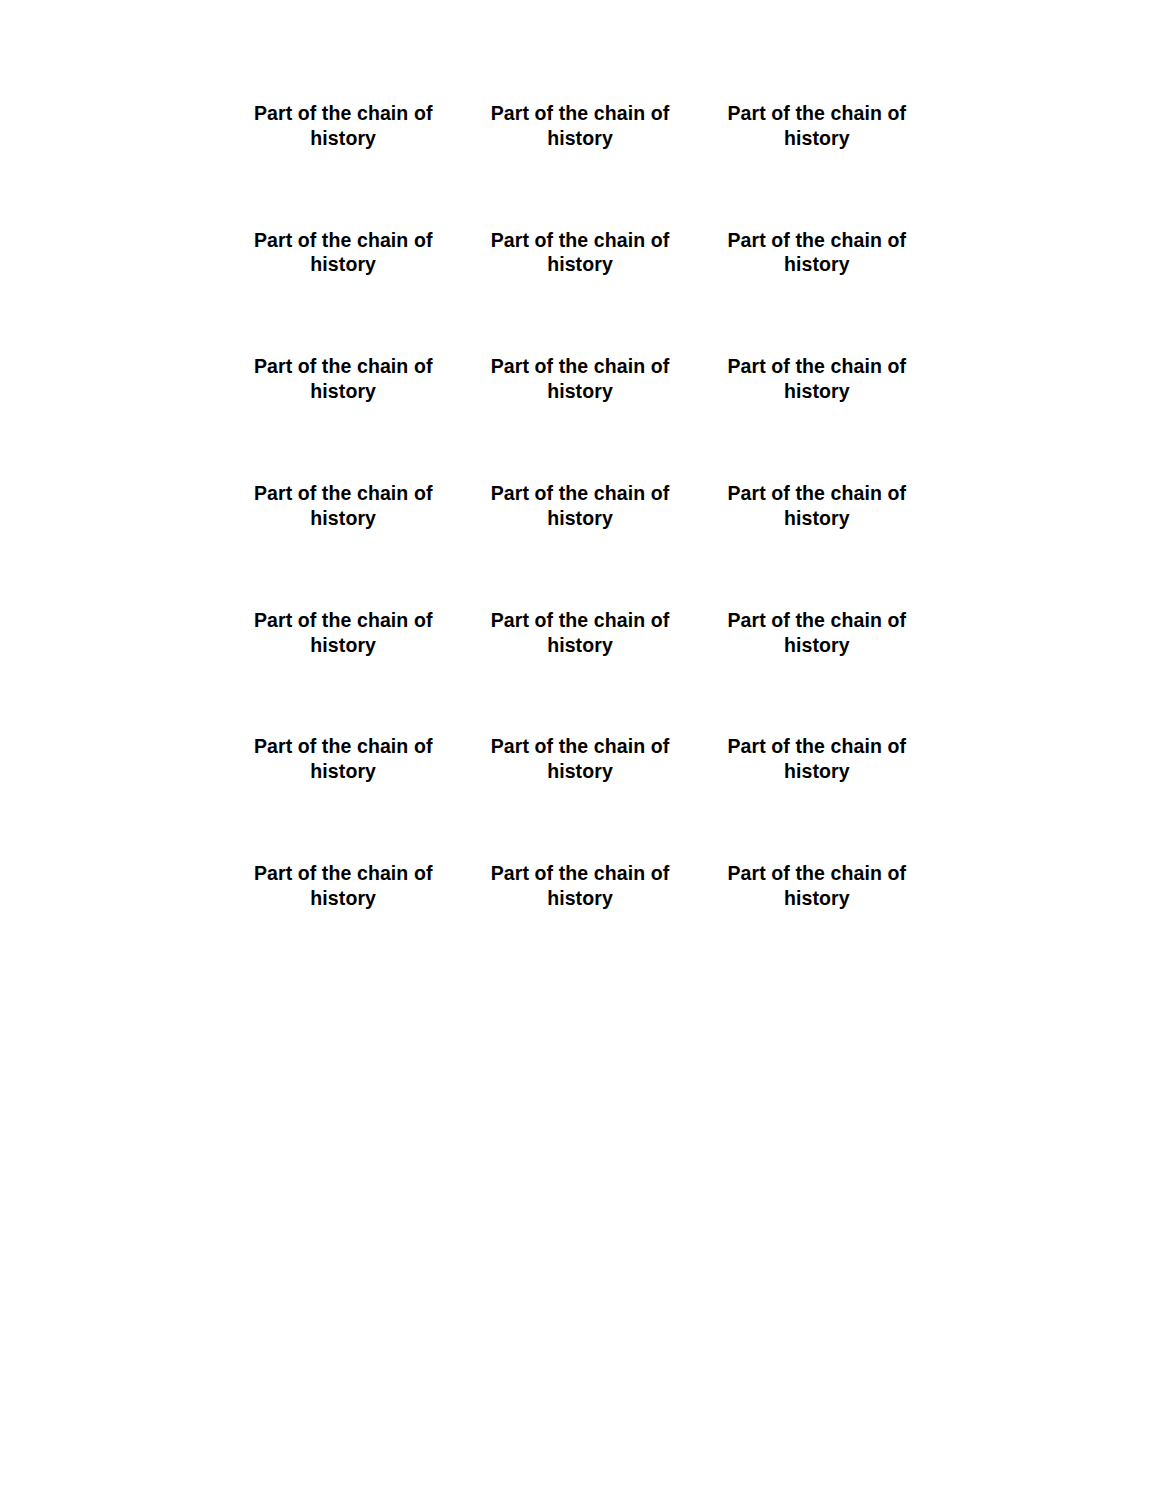| Part of the chain of history | Part of the chain of history | Part of the chain of history |
| Part of the chain of history | Part of the chain of history | Part of the chain of history |
| Part of the chain of history | Part of the chain of history | Part of the chain of history |
| Part of the chain of history | Part of the chain of history | Part of the chain of history |
| Part of the chain of history | Part of the chain of history | Part of the chain of history |
| Part of the chain of history | Part of the chain of history | Part of the chain of history |
| Part of the chain of history | Part of the chain of history | Part of the chain of history |